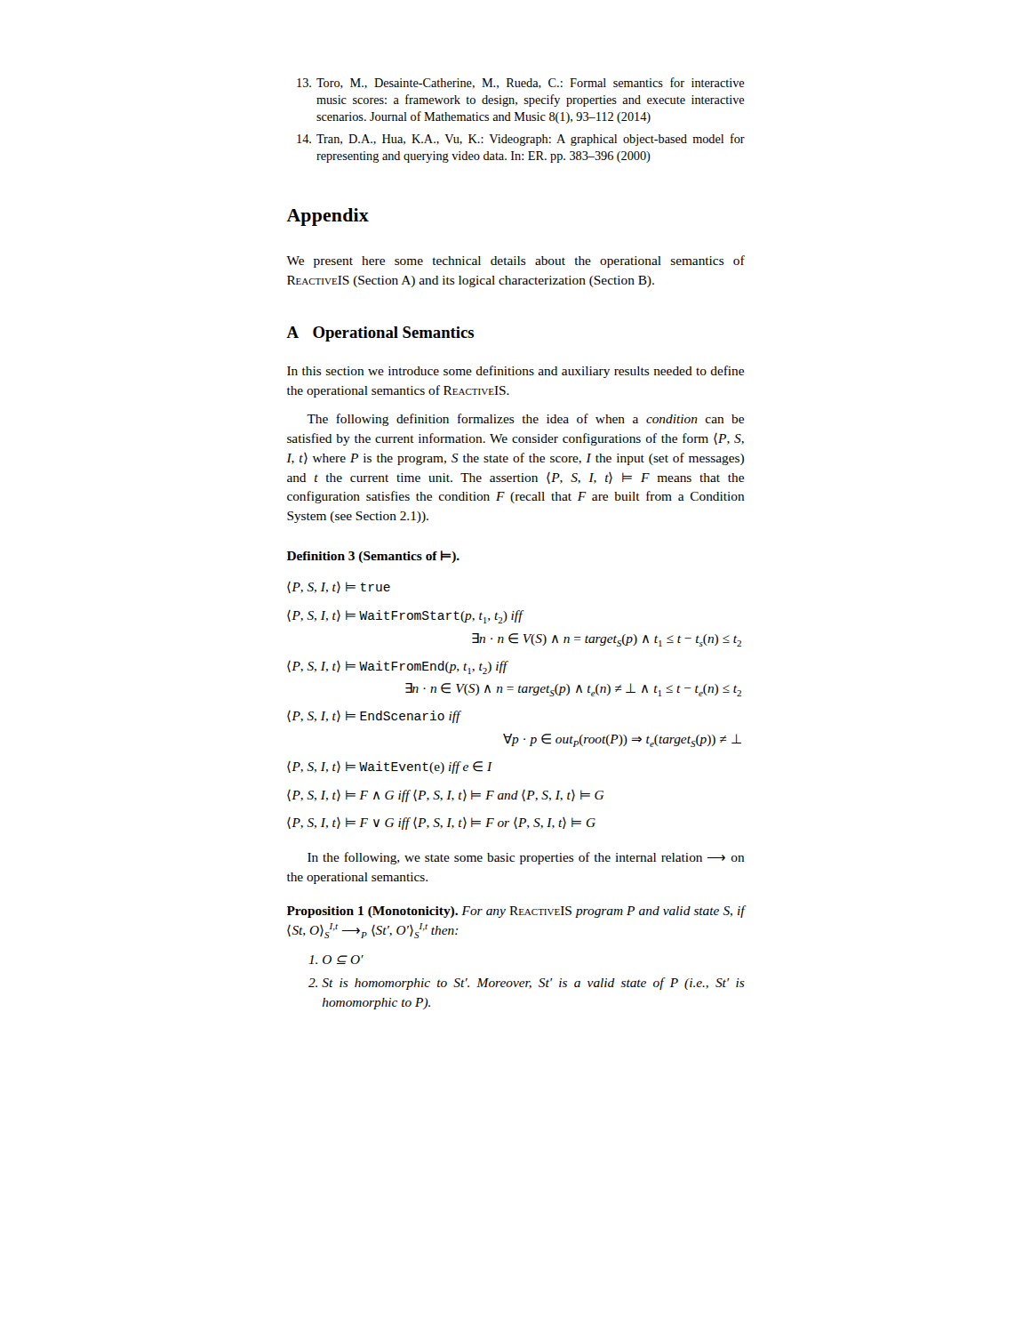13. Toro, M., Desainte-Catherine, M., Rueda, C.: Formal semantics for interactive music scores: a framework to design, specify properties and execute interactive scenarios. Journal of Mathematics and Music 8(1), 93–112 (2014)
14. Tran, D.A., Hua, K.A., Vu, K.: Videograph: A graphical object-based model for representing and querying video data. In: ER. pp. 383–396 (2000)
Appendix
We present here some technical details about the operational semantics of ReactiveIS (Section A) and its logical characterization (Section B).
AOperational Semantics
In this section we introduce some definitions and auxiliary results needed to define the operational semantics of ReactiveIS.
The following definition formalizes the idea of when a condition can be satisfied by the current information. We consider configurations of the form ⟨P, S, I, t⟩ where P is the program, S the state of the score, I the input (set of messages) and t the current time unit. The assertion ⟨P, S, I, t⟩ ⊨ F means that the configuration satisfies the condition F (recall that F are built from a Condition System (see Section 2.1)).
Definition 3 (Semantics of ⊨).
⟨P, S, I, t⟩ ⊨ true
⟨P, S, I, t⟩ ⊨ WaitFromStart(p, t1, t2) iff
∃n · n ∈ V(S) ∧ n = targetS(p) ∧ t1 ≤ t − ts(n) ≤ t2
⟨P, S, I, t⟩ ⊨ WaitFromEnd(p, t1, t2) iff
∃n · n ∈ V(S) ∧ n = targetS(p) ∧ te(n) ≠ ⊥ ∧ t1 ≤ t − te(n) ≤ t2
⟨P, S, I, t⟩ ⊨ EndScenario iff
∀p · p ∈ outP(root(P)) ⇒ te(targetS(p)) ≠ ⊥
⟨P, S, I, t⟩ ⊨ WaitEvent(e) iff e ∈ I
⟨P, S, I, t⟩ ⊨ F ∧ G iff ⟨P, S, I, t⟩ ⊨ F and ⟨P, S, I, t⟩ ⊨ G
⟨P, S, I, t⟩ ⊨ F ∨ G iff ⟨P, S, I, t⟩ ⊨ F or ⟨P, S, I, t⟩ ⊨ G
In the following, we state some basic properties of the internal relation ⟶ on the operational semantics.
Proposition 1 (Monotonicity). For any ReactiveIS program P and valid state S, if ⟨St, O⟩SI,t ⟶P ⟨St′, O′⟩SI,t then:
1. O ⊆ O′
2. St is homomorphic to St′. Moreover, St′ is a valid state of P (i.e., St′ is homomorphic to P).